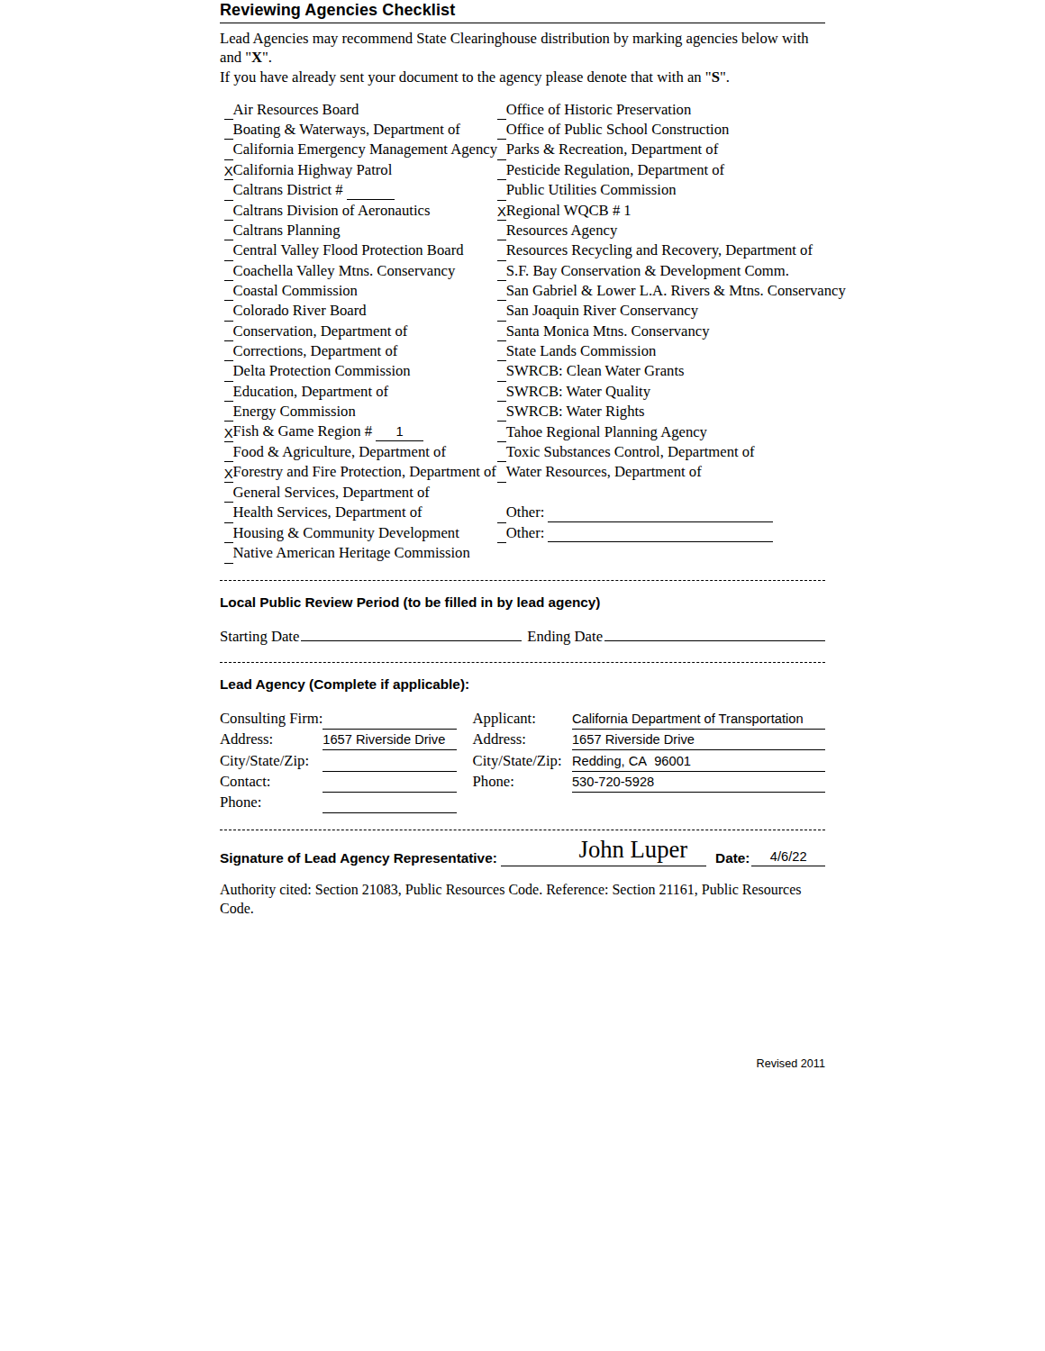Reviewing Agencies Checklist
Lead Agencies may recommend State Clearinghouse distribution by marking agencies below with and "X".
If you have already sent your document to the agency please denote that with an "S".
| | Air Resources Board | | | Office of Historic Preservation |
| | Boating & Waterways, Department of | | | Office of Public School Construction |
| | California Emergency Management Agency | | | Parks & Recreation, Department of |
| X | California Highway Patrol | | | Pesticide Regulation, Department of |
| | Caltrans District # | | | Public Utilities Commission |
| | Caltrans Division of Aeronautics | | X | Regional WQCB # 1 |
| | Caltrans Planning | | | Resources Agency |
| | Central Valley Flood Protection Board | | | Resources Recycling and Recovery, Department of |
| | Coachella Valley Mtns. Conservancy | | | S.F. Bay Conservation & Development Comm. |
| | Coastal Commission | | | San Gabriel & Lower L.A. Rivers & Mtns. Conservancy |
| | Colorado River Board | | | San Joaquin River Conservancy |
| | Conservation, Department of | | | Santa Monica Mtns. Conservancy |
| | Corrections, Department of | | | State Lands Commission |
| | Delta Protection Commission | | | SWRCB: Clean Water Grants |
| | Education, Department of | | | SWRCB: Water Quality |
| | Energy Commission | | | SWRCB: Water Rights |
| X | Fish & Game Region # 1 | | | Tahoe Regional Planning Agency |
| | Food & Agriculture, Department of | | | Toxic Substances Control, Department of |
| X | Forestry and Fire Protection, Department of | | | Water Resources, Department of |
| | General Services, Department of | | | |
| | Health Services, Department of | | | Other: |
| | Housing & Community Development | | | Other: |
| | Native American Heritage Commission | | | |
Local Public Review Period (to be filled in by lead agency)
Starting Date Ending Date
Lead Agency (Complete if applicable):
| Consulting Firm: | | | Applicant: | California Department of Transportation |
| Address: | 1657 Riverside Drive | | Address: | 1657 Riverside Drive |
| City/State/Zip: | | | City/State/Zip: | Redding, CA 96001 |
| Contact: | | | Phone: | 530-720-5928 |
| Phone: | | | | |
Signature of Lead Agency Representative: John Luper Date: 4/6/22
Authority cited: Section 21083, Public Resources Code. Reference: Section 21161, Public Resources Code.
Revised 2011